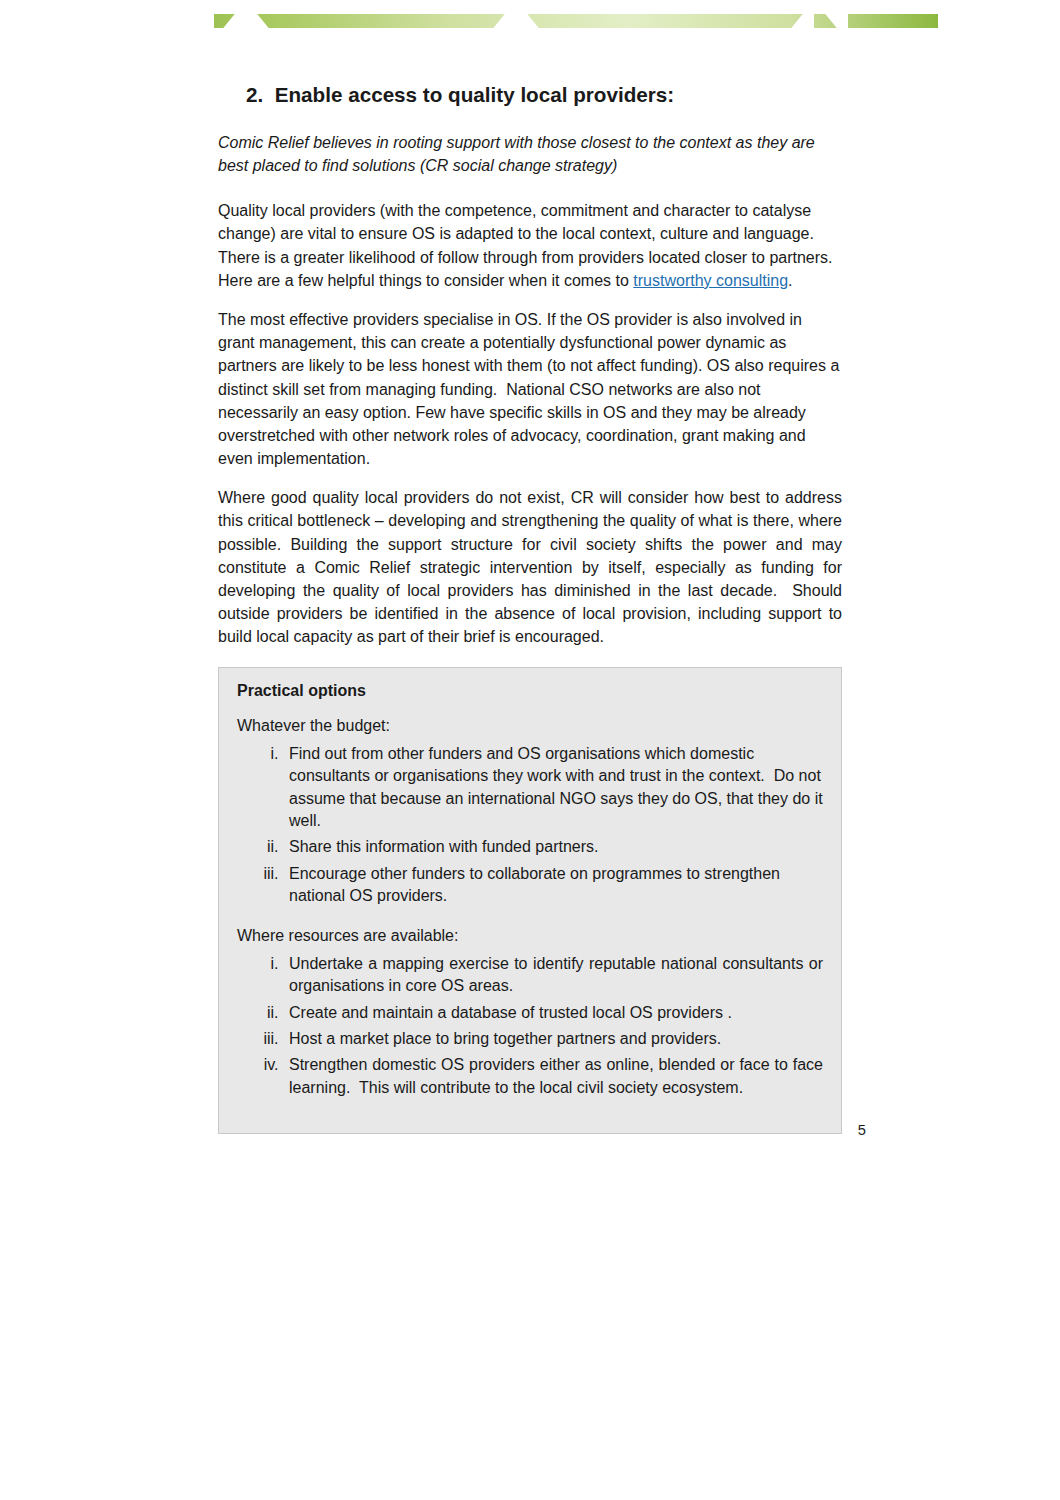2. Enable access to quality local providers:
Comic Relief believes in rooting support with those closest to the context as they are best placed to find solutions (CR social change strategy)
Quality local providers (with the competence, commitment and character to catalyse change) are vital to ensure OS is adapted to the local context, culture and language. There is a greater likelihood of follow through from providers located closer to partners. Here are a few helpful things to consider when it comes to trustworthy consulting.
The most effective providers specialise in OS. If the OS provider is also involved in grant management, this can create a potentially dysfunctional power dynamic as partners are likely to be less honest with them (to not affect funding). OS also requires a distinct skill set from managing funding. National CSO networks are also not necessarily an easy option. Few have specific skills in OS and they may be already overstretched with other network roles of advocacy, coordination, grant making and even implementation.
Where good quality local providers do not exist, CR will consider how best to address this critical bottleneck – developing and strengthening the quality of what is there, where possible. Building the support structure for civil society shifts the power and may constitute a Comic Relief strategic intervention by itself, especially as funding for developing the quality of local providers has diminished in the last decade. Should outside providers be identified in the absence of local provision, including support to build local capacity as part of their brief is encouraged.
Practical options
Whatever the budget:
Find out from other funders and OS organisations which domestic consultants or organisations they work with and trust in the context. Do not assume that because an international NGO says they do OS, that they do it well.
Share this information with funded partners.
Encourage other funders to collaborate on programmes to strengthen national OS providers.
Where resources are available:
Undertake a mapping exercise to identify reputable national consultants or organisations in core OS areas.
Create and maintain a database of trusted local OS providers .
Host a market place to bring together partners and providers.
Strengthen domestic OS providers either as online, blended or face to face learning. This will contribute to the local civil society ecosystem.
5